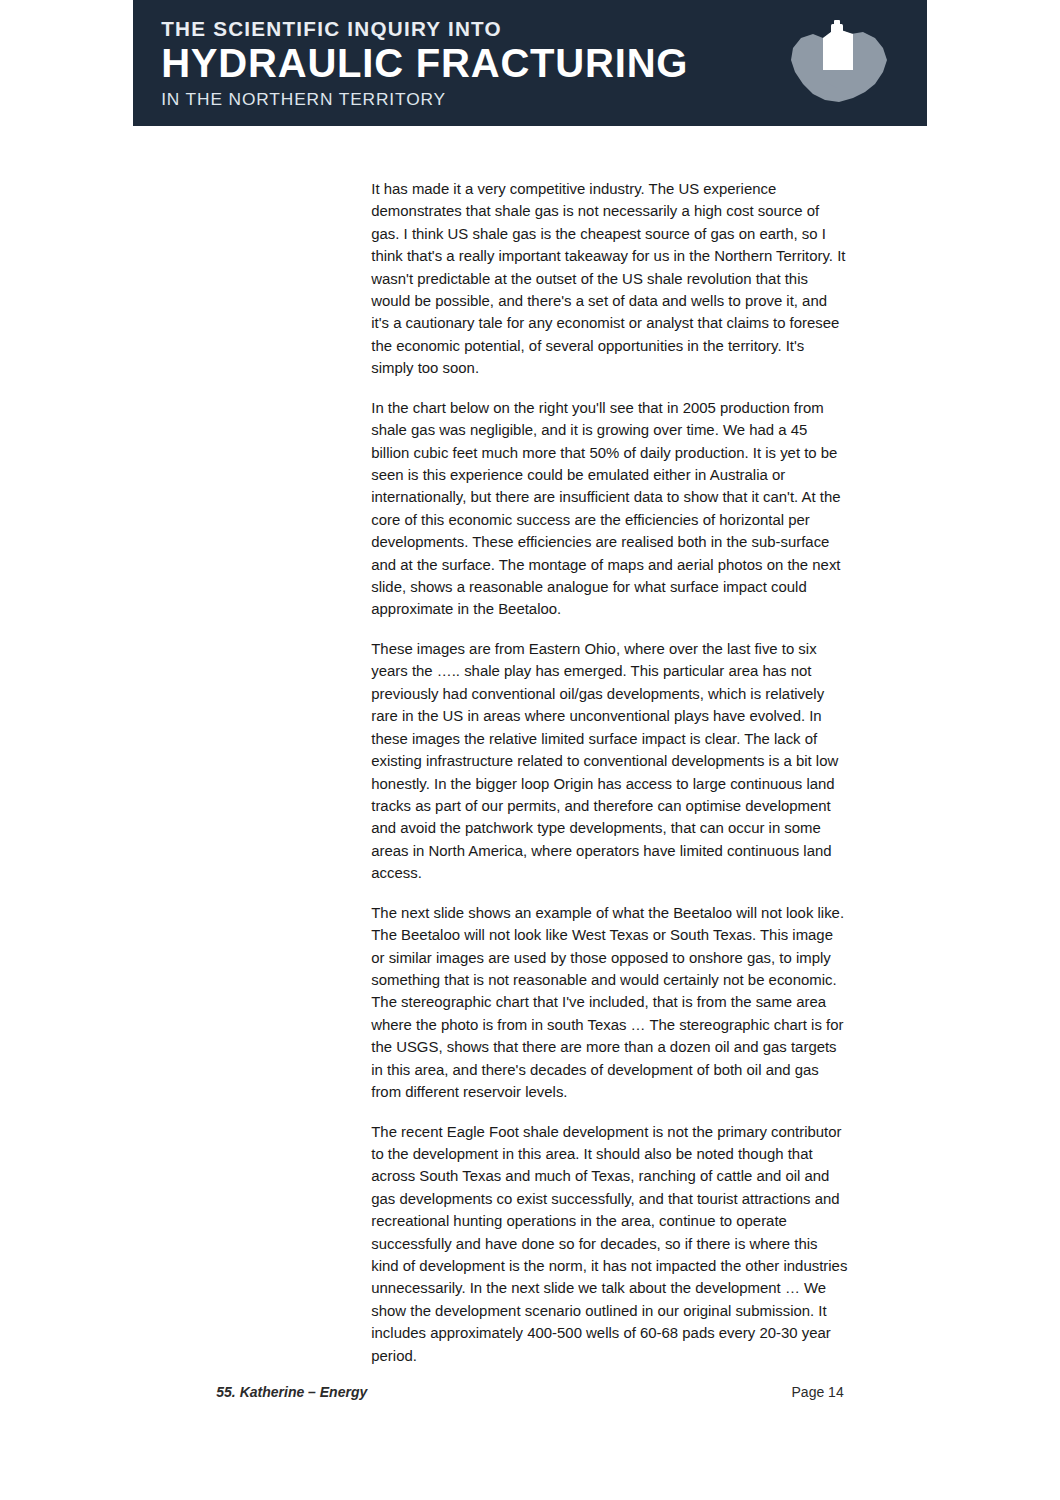The Scientific Inquiry into
Hydraulic Fracturing
in the Northern Territory
It has made it a very competitive industry. The US experience demonstrates that shale gas is not necessarily a high cost source of gas. I think US shale gas is the cheapest source of gas on earth, so I think that's a really important takeaway for us in the Northern Territory. It wasn't predictable at the outset of the US shale revolution that this would be possible, and there's a set of data and wells to prove it, and it's a cautionary tale for any economist or analyst that claims to foresee the economic potential, of several opportunities in the territory. It's simply too soon.
In the chart below on the right you'll see that in 2005 production from shale gas was negligible, and it is growing over time. We had a 45 billion cubic feet much more that 50% of daily production. It is yet to be seen is this experience could be emulated either in Australia or internationally, but there are insufficient data to show that it can't. At the core of this economic success are the efficiencies of horizontal per developments. These efficiencies are realised both in the sub-surface and at the surface. The montage of maps and aerial photos on the next slide, shows a reasonable analogue for what surface impact could approximate in the Beetaloo.
These images are from Eastern Ohio, where over the last five to six years the ….. shale play has emerged. This particular area has not previously had conventional oil/gas developments, which is relatively rare in the US in areas where unconventional plays have evolved. In these images the relative limited surface impact is clear. The lack of existing infrastructure related to conventional developments is a bit low honestly. In the bigger loop Origin has access to large continuous land tracks as part of our permits, and therefore can optimise development and avoid the patchwork type developments, that can occur in some areas in North America, where operators have limited continuous land access.
The next slide shows an example of what the Beetaloo will not look like. The Beetaloo will not look like West Texas or South Texas. This image or similar images are used by those opposed to onshore gas, to imply something that is not reasonable and would certainly not be economic. The stereographic chart that I've included, that is from the same area where the photo is from in south Texas … The stereographic chart is for the USGS, shows that there are more than a dozen oil and gas targets in this area, and there's decades of development of both oil and gas from different reservoir levels.
The recent Eagle Foot shale development is not the primary contributor to the development in this area. It should also be noted though that across South Texas and much of Texas, ranching of cattle and oil and gas developments co exist successfully, and that tourist attractions and recreational hunting operations in the area, continue to operate successfully and have done so for decades, so if there is where this kind of development is the norm, it has not impacted the other industries unnecessarily. In the next slide we talk about the development … We show the development scenario outlined in our original submission. It includes approximately 400-500 wells of 60-68 pads every 20-30 year period.
55. Katherine – Energy
Page 14